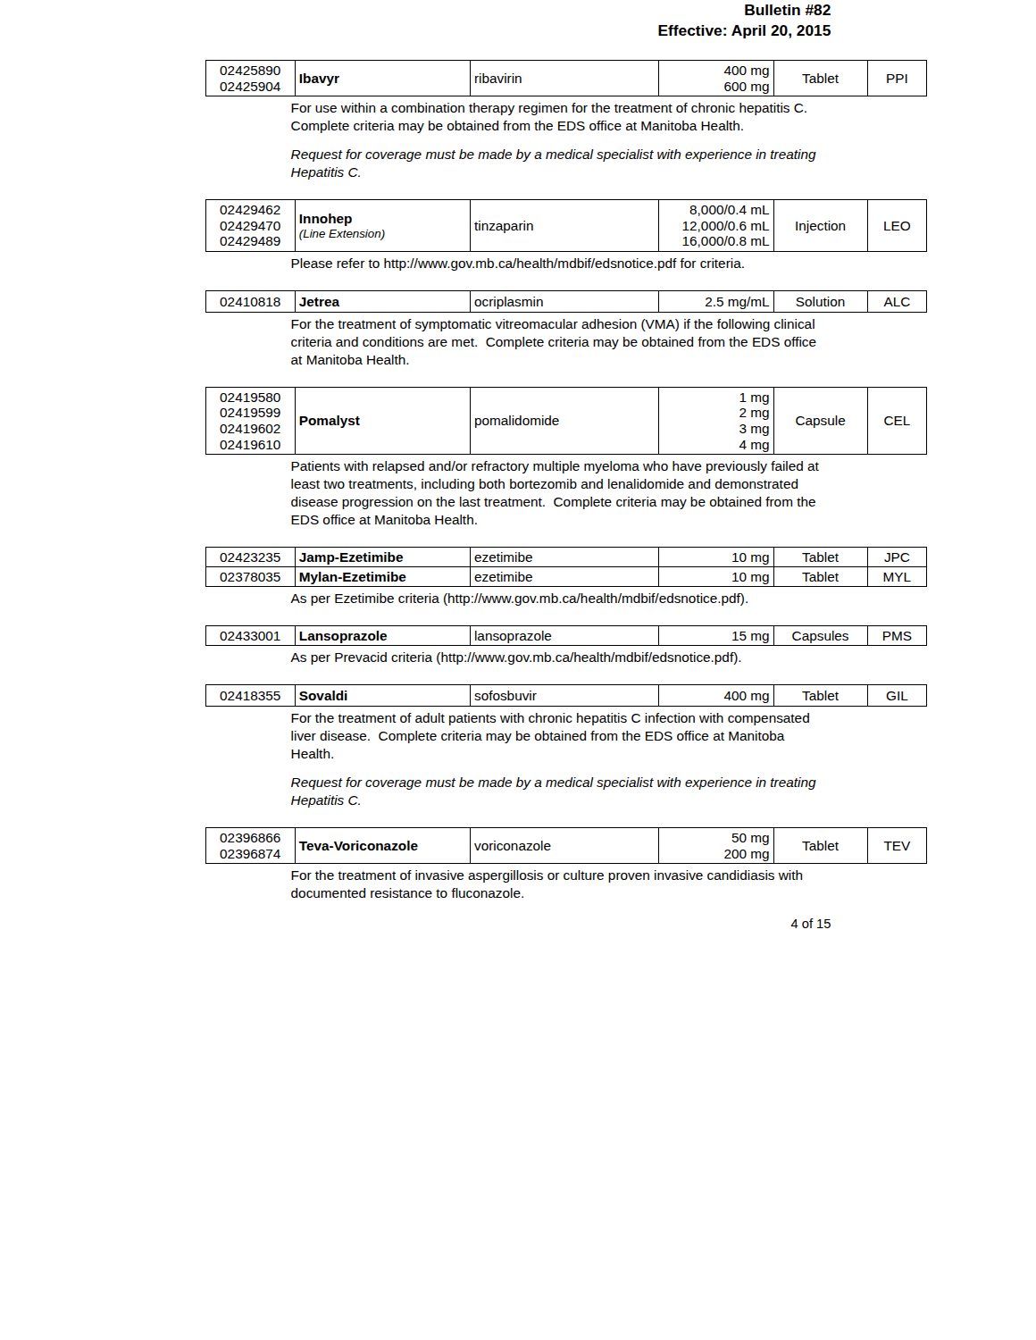Bulletin #82
Effective: April 20, 2015
| 02425890 02425904 | Ibavyr | ribavirin | 400 mg 600 mg | Tablet | PPI |
For use within a combination therapy regimen for the treatment of chronic hepatitis C.
Complete criteria may be obtained from the EDS office at Manitoba Health.
Request for coverage must be made by a medical specialist with experience in treating Hepatitis C.
| 02429462 02429470 02429489 | Innohep (Line Extension) | tinzaparin | 8,000/0.4 mL 12,000/0.6 mL 16,000/0.8 mL | Injection | LEO |
Please refer to http://www.gov.mb.ca/health/mdbif/edsnotice.pdf for criteria.
| 02410818 | Jetrea | ocriplasmin | 2.5 mg/mL | Solution | ALC |
For the treatment of symptomatic vitreomacular adhesion (VMA) if the following clinical criteria and conditions are met. Complete criteria may be obtained from the EDS office at Manitoba Health.
| 02419580 02419599 02419602 02419610 | Pomalyst | pomalidomide | 1 mg 2 mg 3 mg 4 mg | Capsule | CEL |
Patients with relapsed and/or refractory multiple myeloma who have previously failed at least two treatments, including both bortezomib and lenalidomide and demonstrated disease progression on the last treatment. Complete criteria may be obtained from the EDS office at Manitoba Health.
| 02423235 | Jamp-Ezetimibe | ezetimibe | 10 mg | Tablet | JPC |
| 02378035 | Mylan-Ezetimibe | ezetimibe | 10 mg | Tablet | MYL |
As per Ezetimibe criteria (http://www.gov.mb.ca/health/mdbif/edsnotice.pdf).
| 02433001 | Lansoprazole | lansoprazole | 15 mg | Capsules | PMS |
As per Prevacid criteria (http://www.gov.mb.ca/health/mdbif/edsnotice.pdf).
| 02418355 | Sovaldi | sofosbuvir | 400 mg | Tablet | GIL |
For the treatment of adult patients with chronic hepatitis C infection with compensated liver disease. Complete criteria may be obtained from the EDS office at Manitoba Health.
Request for coverage must be made by a medical specialist with experience in treating Hepatitis C.
| 02396866 02396874 | Teva-Voriconazole | voriconazole | 50 mg 200 mg | Tablet | TEV |
For the treatment of invasive aspergillosis or culture proven invasive candidiasis with documented resistance to fluconazole.
4 of 15